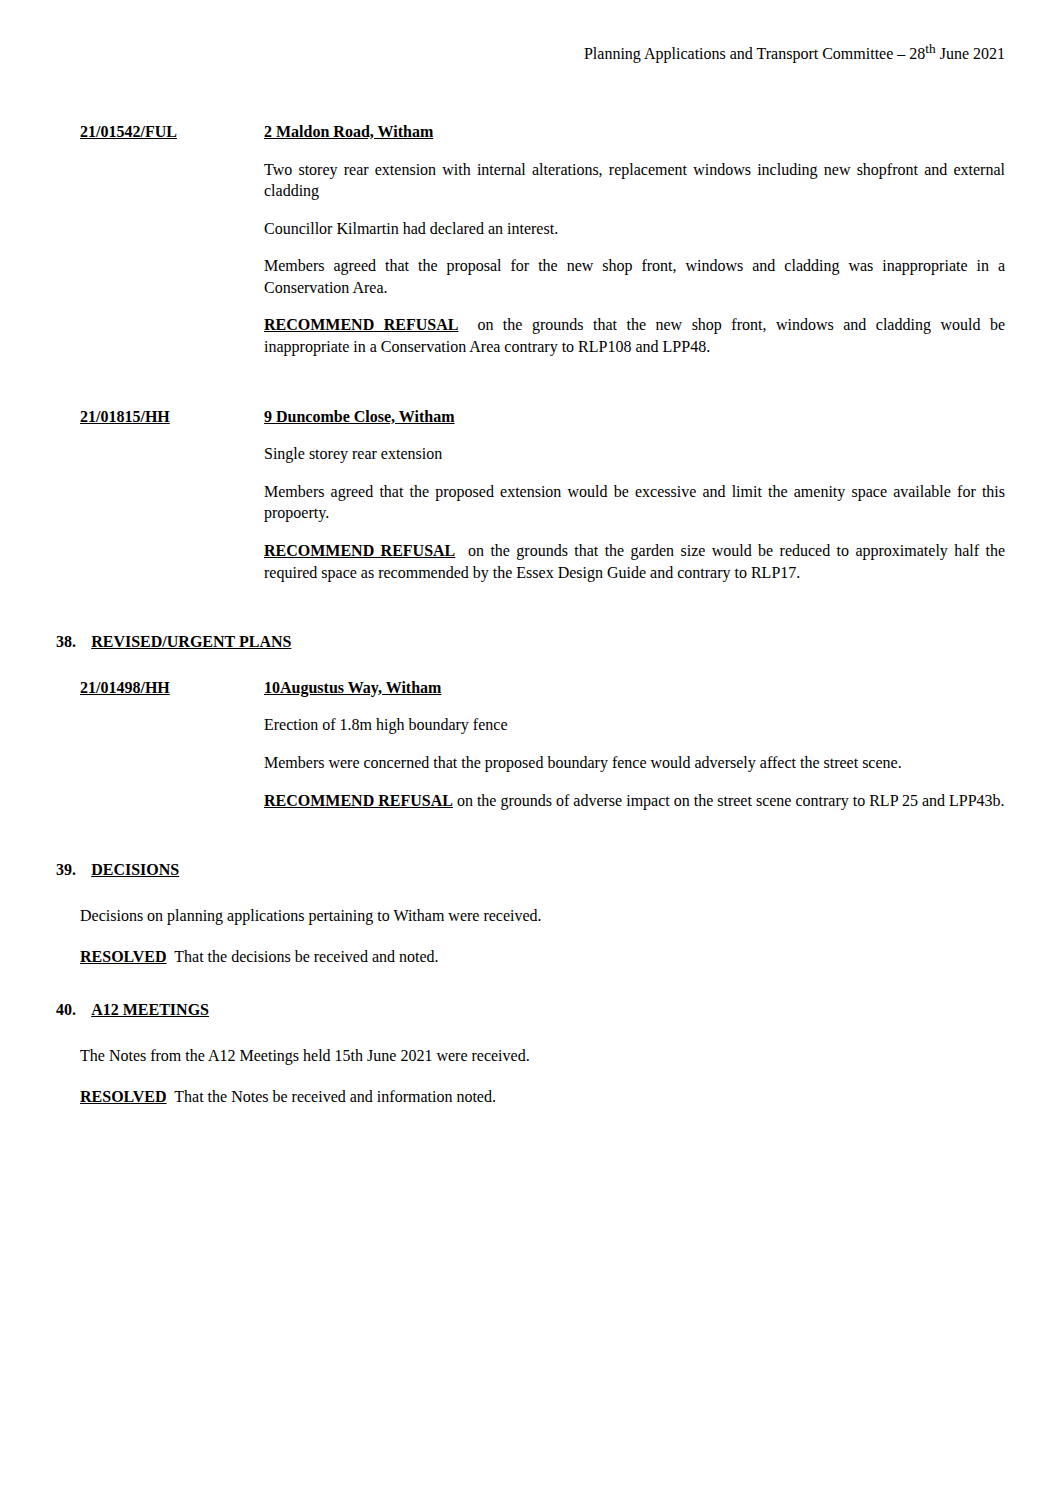Planning Applications and Transport Committee – 28th June 2021
21/01542/FUL
2 Maldon Road, Witham
Two storey rear extension with internal alterations, replacement windows including new shopfront and external cladding
Councillor Kilmartin had declared an interest.
Members agreed that the proposal for the new shop front, windows and cladding was inappropriate in a Conservation Area.
RECOMMEND REFUSAL on the grounds that the new shop front, windows and cladding would be inappropriate in a Conservation Area contrary to RLP108 and LPP48.
21/01815/HH
9 Duncombe Close, Witham
Single storey rear extension
Members agreed that the proposed extension would be excessive and limit the amenity space available for this propoerty.
RECOMMEND REFUSAL on the grounds that the garden size would be reduced to approximately half the required space as recommended by the Essex Design Guide and contrary to RLP17.
38. Revised/Urgent Plans
21/01498/HH
10Augustus Way, Witham
Erection of 1.8m high boundary fence
Members were concerned that the proposed boundary fence would adversely affect the street scene.
RECOMMEND REFUSAL on the grounds of adverse impact on the street scene contrary to RLP 25 and LPP43b.
39. Decisions
Decisions on planning applications pertaining to Witham were received.
RESOLVED That the decisions be received and noted.
40. A12 Meetings
The Notes from the A12 Meetings held 15th June 2021 were received.
RESOLVED That the Notes be received and information noted.